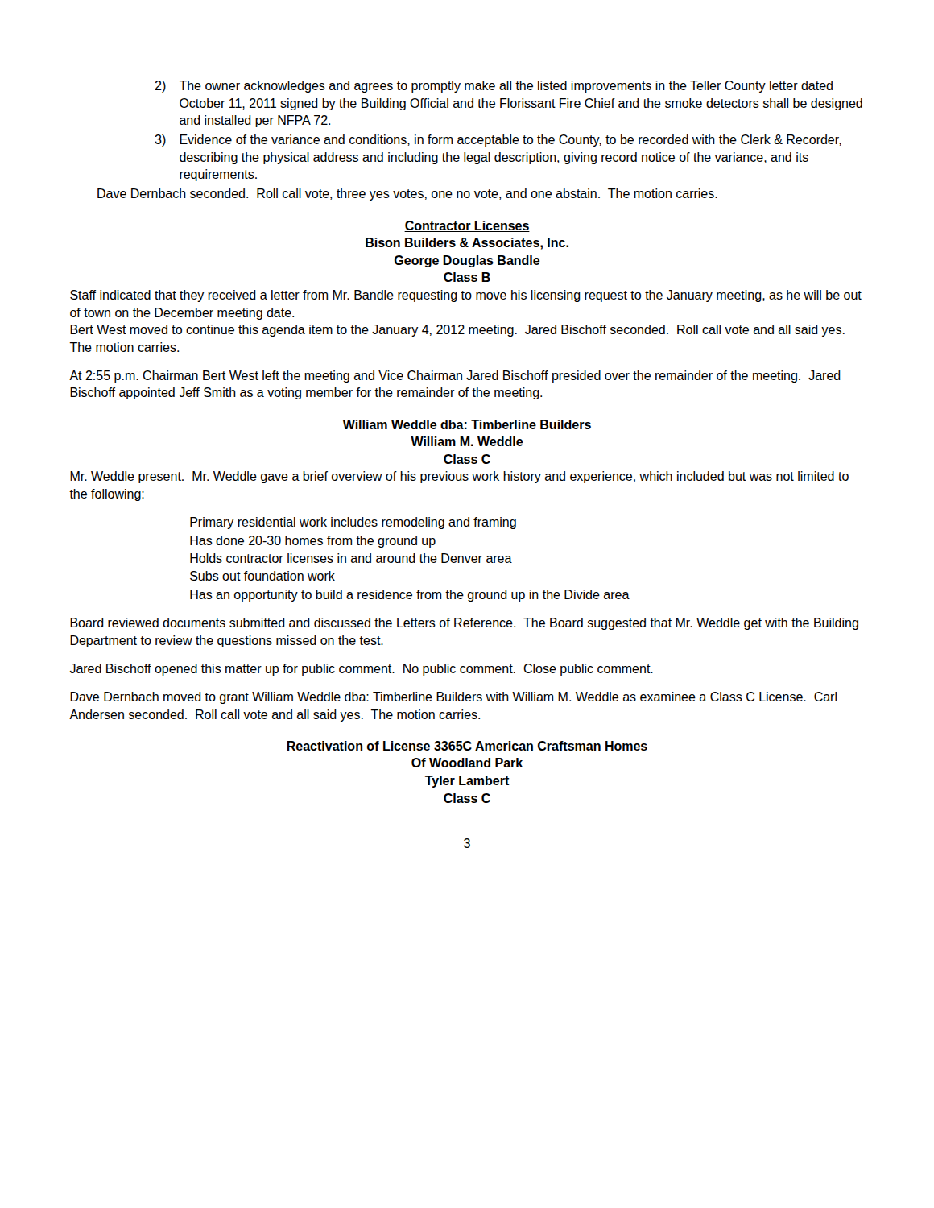2) The owner acknowledges and agrees to promptly make all the listed improvements in the Teller County letter dated October 11, 2011 signed by the Building Official and the Florissant Fire Chief and the smoke detectors shall be designed and installed per NFPA 72.
3) Evidence of the variance and conditions, in form acceptable to the County, to be recorded with the Clerk & Recorder, describing the physical address and including the legal description, giving record notice of the variance, and its requirements.
Dave Dernbach seconded. Roll call vote, three yes votes, one no vote, and one abstain. The motion carries.
Contractor Licenses
Bison Builders & Associates, Inc.
George Douglas Bandle
Class B
Staff indicated that they received a letter from Mr. Bandle requesting to move his licensing request to the January meeting, as he will be out of town on the December meeting date.
Bert West moved to continue this agenda item to the January 4, 2012 meeting. Jared Bischoff seconded. Roll call vote and all said yes. The motion carries.
At 2:55 p.m. Chairman Bert West left the meeting and Vice Chairman Jared Bischoff presided over the remainder of the meeting. Jared Bischoff appointed Jeff Smith as a voting member for the remainder of the meeting.
William Weddle dba: Timberline Builders
William M. Weddle
Class C
Mr. Weddle present. Mr. Weddle gave a brief overview of his previous work history and experience, which included but was not limited to the following:
Primary residential work includes remodeling and framing
Has done 20-30 homes from the ground up
Holds contractor licenses in and around the Denver area
Subs out foundation work
Has an opportunity to build a residence from the ground up in the Divide area
Board reviewed documents submitted and discussed the Letters of Reference. The Board suggested that Mr. Weddle get with the Building Department to review the questions missed on the test.
Jared Bischoff opened this matter up for public comment. No public comment. Close public comment.
Dave Dernbach moved to grant William Weddle dba: Timberline Builders with William M. Weddle as examinee a Class C License. Carl Andersen seconded. Roll call vote and all said yes. The motion carries.
Reactivation of License 3365C American Craftsman Homes
Of Woodland Park
Tyler Lambert
Class C
3